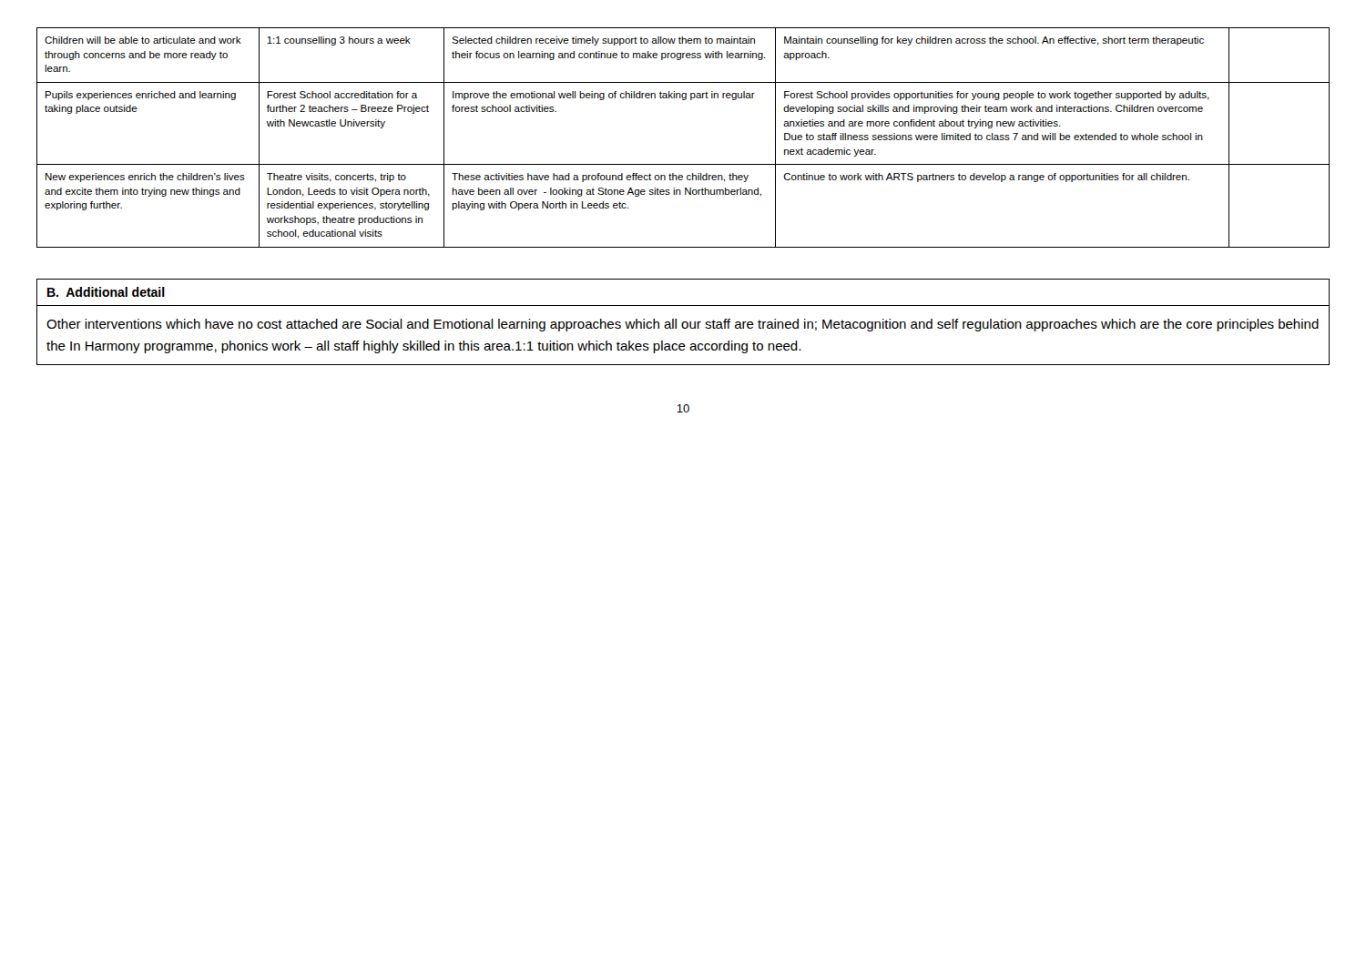| Children will be able to articulate and work through concerns and be more ready to learn. | 1:1 counselling 3 hours a week | Selected children receive timely support to allow them to maintain their focus on learning and continue to make progress with learning. | Maintain counselling for key children across the school. An effective, short term therapeutic approach. | |
| Pupils experiences enriched and learning taking place outside | Forest School accreditation for a further 2 teachers – Breeze Project with Newcastle University | Improve the emotional well being of children taking part in regular forest school activities. | Forest School provides opportunities for young people to work together supported by adults, developing social skills and improving their team work and interactions. Children overcome anxieties and are more confident about trying new activities. Due to staff illness sessions were limited to class 7 and will be extended to whole school in next academic year. | |
| New experiences enrich the children’s lives and excite them into trying new things and exploring further. | Theatre visits, concerts, trip to London, Leeds to visit Opera north, residential experiences, storytelling workshops, theatre productions in school, educational visits | These activities have had a profound effect on the children, they have been all over - looking at Stone Age sites in Northumberland, playing with Opera North in Leeds etc. | Continue to work with ARTS partners to develop a range of opportunities for all children. | |
| B. Additional detail |
| Other interventions which have no cost attached are Social and Emotional learning approaches which all our staff are trained in; Metacognition and self regulation approaches which are the core principles behind the In Harmony programme, phonics work – all staff highly skilled in this area.1:1 tuition which takes place according to need. |
10